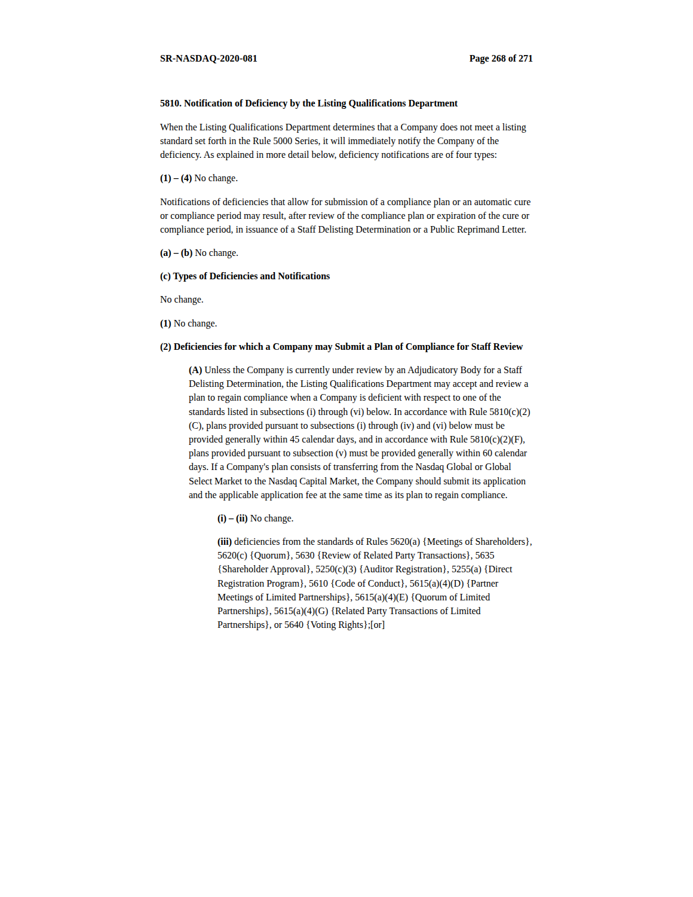SR-NASDAQ-2020-081 Page 268 of 271
5810. Notification of Deficiency by the Listing Qualifications Department
When the Listing Qualifications Department determines that a Company does not meet a listing standard set forth in the Rule 5000 Series, it will immediately notify the Company of the deficiency. As explained in more detail below, deficiency notifications are of four types:
(1) – (4) No change.
Notifications of deficiencies that allow for submission of a compliance plan or an automatic cure or compliance period may result, after review of the compliance plan or expiration of the cure or compliance period, in issuance of a Staff Delisting Determination or a Public Reprimand Letter.
(a) – (b) No change.
(c) Types of Deficiencies and Notifications
No change.
(1) No change.
(2) Deficiencies for which a Company may Submit a Plan of Compliance for Staff Review
(A) Unless the Company is currently under review by an Adjudicatory Body for a Staff Delisting Determination, the Listing Qualifications Department may accept and review a plan to regain compliance when a Company is deficient with respect to one of the standards listed in subsections (i) through (vi) below. In accordance with Rule 5810(c)(2)(C), plans provided pursuant to subsections (i) through (iv) and (vi) below must be provided generally within 45 calendar days, and in accordance with Rule 5810(c)(2)(F), plans provided pursuant to subsection (v) must be provided generally within 60 calendar days. If a Company's plan consists of transferring from the Nasdaq Global or Global Select Market to the Nasdaq Capital Market, the Company should submit its application and the applicable application fee at the same time as its plan to regain compliance.
(i) – (ii) No change.
(iii) deficiencies from the standards of Rules 5620(a) {Meetings of Shareholders}, 5620(c) {Quorum}, 5630 {Review of Related Party Transactions}, 5635 {Shareholder Approval}, 5250(c)(3) {Auditor Registration}, 5255(a) {Direct Registration Program}, 5610 {Code of Conduct}, 5615(a)(4)(D) {Partner Meetings of Limited Partnerships}, 5615(a)(4)(E) {Quorum of Limited Partnerships}, 5615(a)(4)(G) {Related Party Transactions of Limited Partnerships}, or 5640 {Voting Rights};[or]